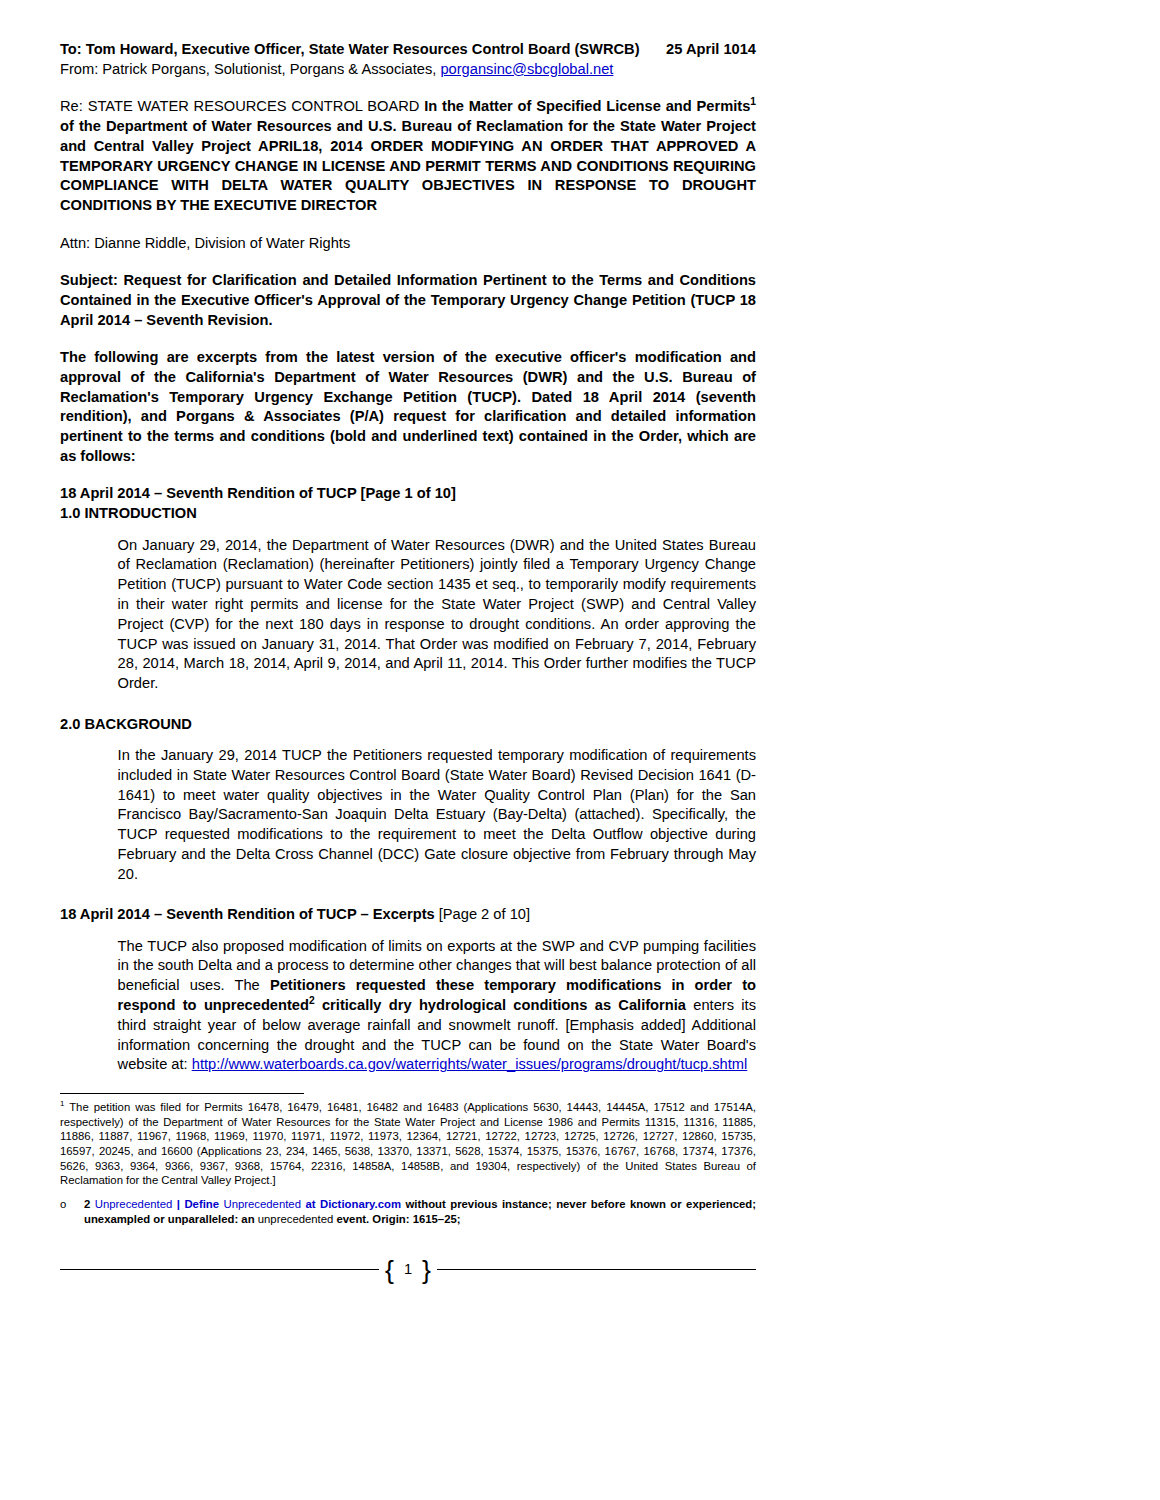To: Tom Howard, Executive Officer, State Water Resources Control Board (SWRCB)
25 April 1014
From: Patrick Porgans, Solutionist, Porgans & Associates, porgansinc@sbcglobal.net
Re: STATE WATER RESOURCES CONTROL BOARD In the Matter of Specified License and Permits1 of the Department of Water Resources and U.S. Bureau of Reclamation for the State Water Project and Central Valley Project APRIL18, 2014 ORDER MODIFYING AN ORDER THAT APPROVED A TEMPORARY URGENCY CHANGE IN LICENSE AND PERMIT TERMS AND CONDITIONS REQUIRING COMPLIANCE WITH DELTA WATER QUALITY OBJECTIVES IN RESPONSE TO DROUGHT CONDITIONS BY THE EXECUTIVE DIRECTOR
Attn: Dianne Riddle, Division of Water Rights
Subject: Request for Clarification and Detailed Information Pertinent to the Terms and Conditions Contained in the Executive Officer's Approval of the Temporary Urgency Change Petition (TUCP 18 April 2014 – Seventh Revision.
The following are excerpts from the latest version of the executive officer's modification and approval of the California's Department of Water Resources (DWR) and the U.S. Bureau of Reclamation's Temporary Urgency Exchange Petition (TUCP). Dated 18 April 2014 (seventh rendition), and Porgans & Associates (P/A) request for clarification and detailed information pertinent to the terms and conditions (bold and underlined text) contained in the Order, which are as follows:
18 April 2014 – Seventh Rendition of TUCP [Page 1 of 10]
1.0 INTRODUCTION
On January 29, 2014, the Department of Water Resources (DWR) and the United States Bureau of Reclamation (Reclamation) (hereinafter Petitioners) jointly filed a Temporary Urgency Change Petition (TUCP) pursuant to Water Code section 1435 et seq., to temporarily modify requirements in their water right permits and license for the State Water Project (SWP) and Central Valley Project (CVP) for the next 180 days in response to drought conditions. An order approving the TUCP was issued on January 31, 2014. That Order was modified on February 7, 2014, February 28, 2014, March 18, 2014, April 9, 2014, and April 11, 2014. This Order further modifies the TUCP Order.
2.0 BACKGROUND
In the January 29, 2014 TUCP the Petitioners requested temporary modification of requirements included in State Water Resources Control Board (State Water Board) Revised Decision 1641 (D-1641) to meet water quality objectives in the Water Quality Control Plan (Plan) for the San Francisco Bay/Sacramento-San Joaquin Delta Estuary (Bay-Delta) (attached). Specifically, the TUCP requested modifications to the requirement to meet the Delta Outflow objective during February and the Delta Cross Channel (DCC) Gate closure objective from February through May 20.
18 April 2014 – Seventh Rendition of TUCP – Excerpts [Page 2 of 10]
The TUCP also proposed modification of limits on exports at the SWP and CVP pumping facilities in the south Delta and a process to determine other changes that will best balance protection of all beneficial uses. The Petitioners requested these temporary modifications in order to respond to unprecedented2 critically dry hydrological conditions as California enters its third straight year of below average rainfall and snowmelt runoff. [Emphasis added] Additional information concerning the drought and the TUCP can be found on the State Water Board's website at: http://www.waterboards.ca.gov/waterrights/water_issues/programs/drought/tucp.shtml
1 The petition was filed for Permits 16478, 16479, 16481, 16482 and 16483 (Applications 5630, 14443, 14445A, 17512 and 17514A, respectively) of the Department of Water Resources for the State Water Project and License 1986 and Permits 11315, 11316, 11885, 11886, 11887, 11967, 11968, 11969, 11970, 11971, 11972, 11973, 12364, 12721, 12722, 12723, 12725, 12726, 12727, 12860, 15735, 16597, 20245, and 16600 (Applications 23, 234, 1465, 5638, 13370, 13371, 5628, 15374, 15375, 15376, 16767, 16768, 17374, 17376, 5626, 9363, 9364, 9366, 9367, 9368, 15764, 22316, 14858A, 14858B, and 19304, respectively) of the United States Bureau of Reclamation for the Central Valley Project.]
o
2 Unprecedented | Define Unprecedented at Dictionary.com without previous instance; never before known or experienced; unexampled or unparalleled: an unprecedented event. Origin: 1615–25;
{
1
}